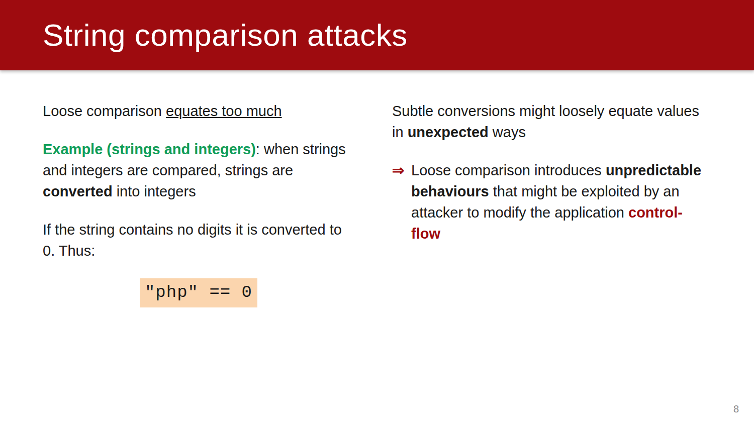String comparison attacks
Loose comparison equates too much
Example (strings and integers): when strings and integers are compared, strings are converted into integers
If the string contains no digits it is converted to 0. Thus:
"php" == 0
Subtle conversions might loosely equate values in unexpected ways
⇒ Loose comparison introduces unpredictable behaviours that might be exploited by an attacker to modify the application control-flow
8